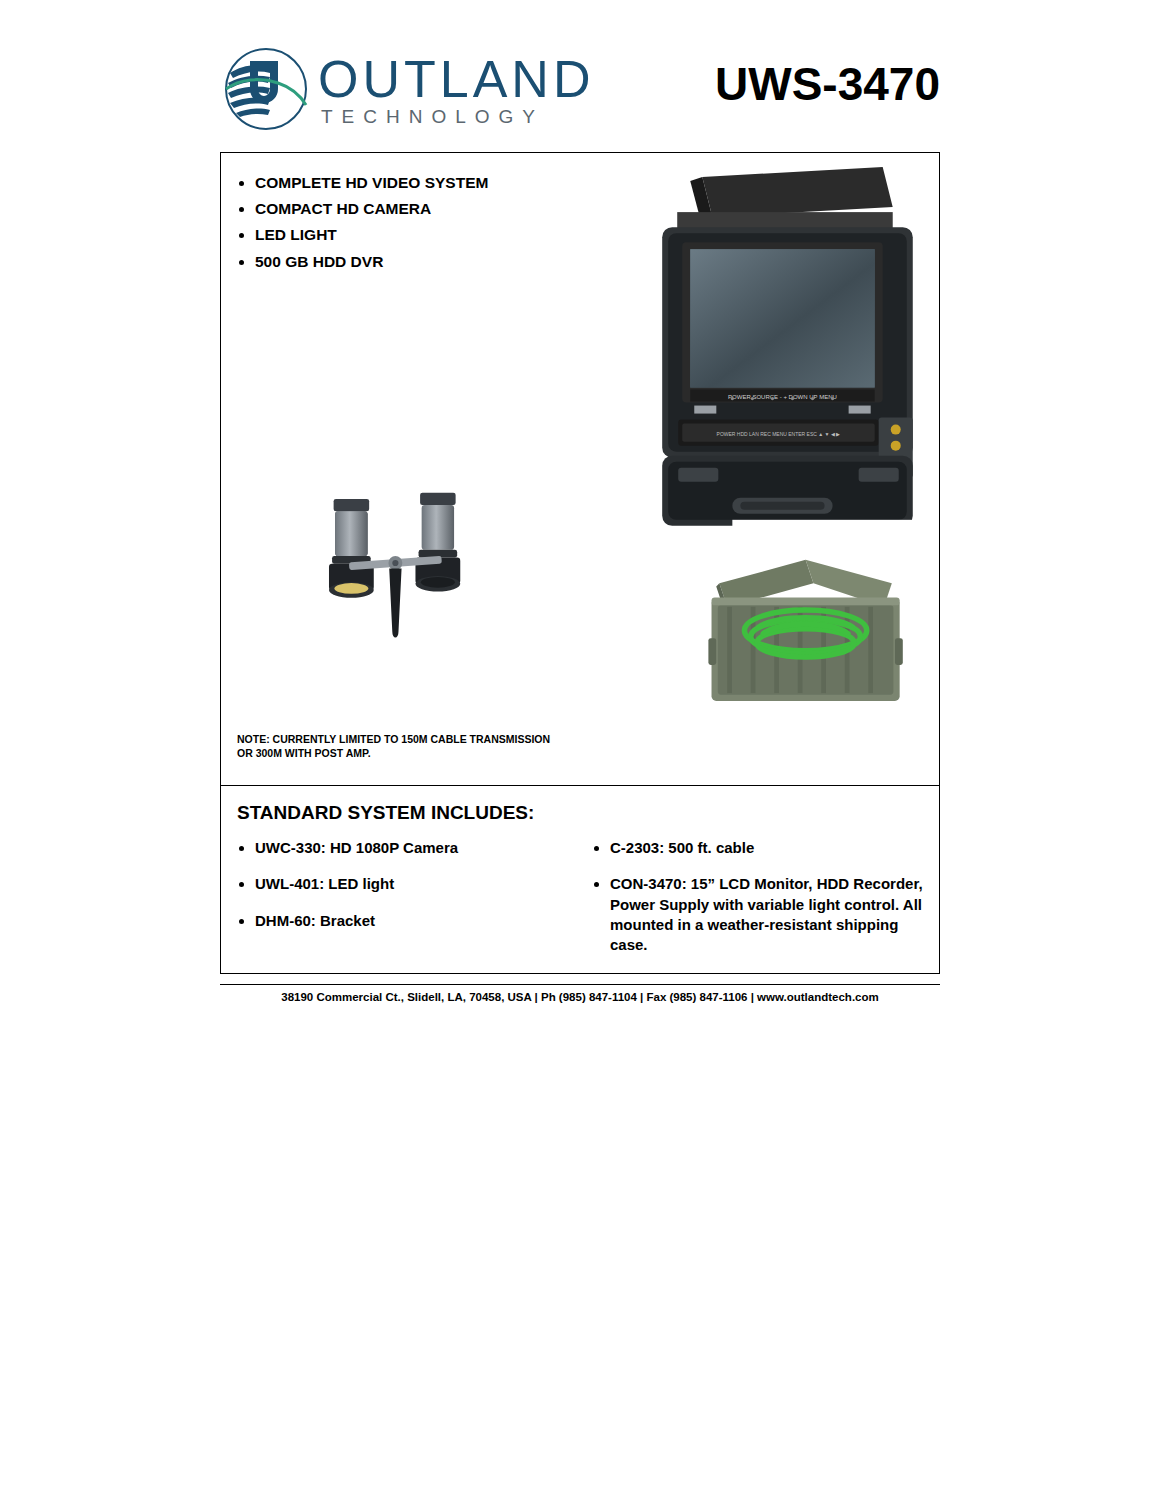OUTLAND
TECHNOLOGY
UWS-3470
COMPLETE HD VIDEO SYSTEM
COMPACT HD CAMERA
LED LIGHT
500 GB HDD DVR
POWER SOURCE - + DOWN UP MENU POWER HDD LAN REC MENU ENTER ESC ▲ ▼ ◀ ▶
NOTE: CURRENTLY LIMITED TO 150M CABLE TRANSMISSION OR 300M WITH POST AMP.
STANDARD SYSTEM INCLUDES:
UWC-330: HD 1080P Camera
UWL-401: LED light
DHM-60: Bracket
C-2303: 500 ft. cable
CON-3470: 15” LCD Monitor, HDD Recorder, Power Supply with variable light control. All mounted in a weather-resistant shipping case.
38190 Commercial Ct., Slidell, LA, 70458, USA | Ph (985) 847-1104 | Fax (985) 847-1106 | www.outlandtech.com